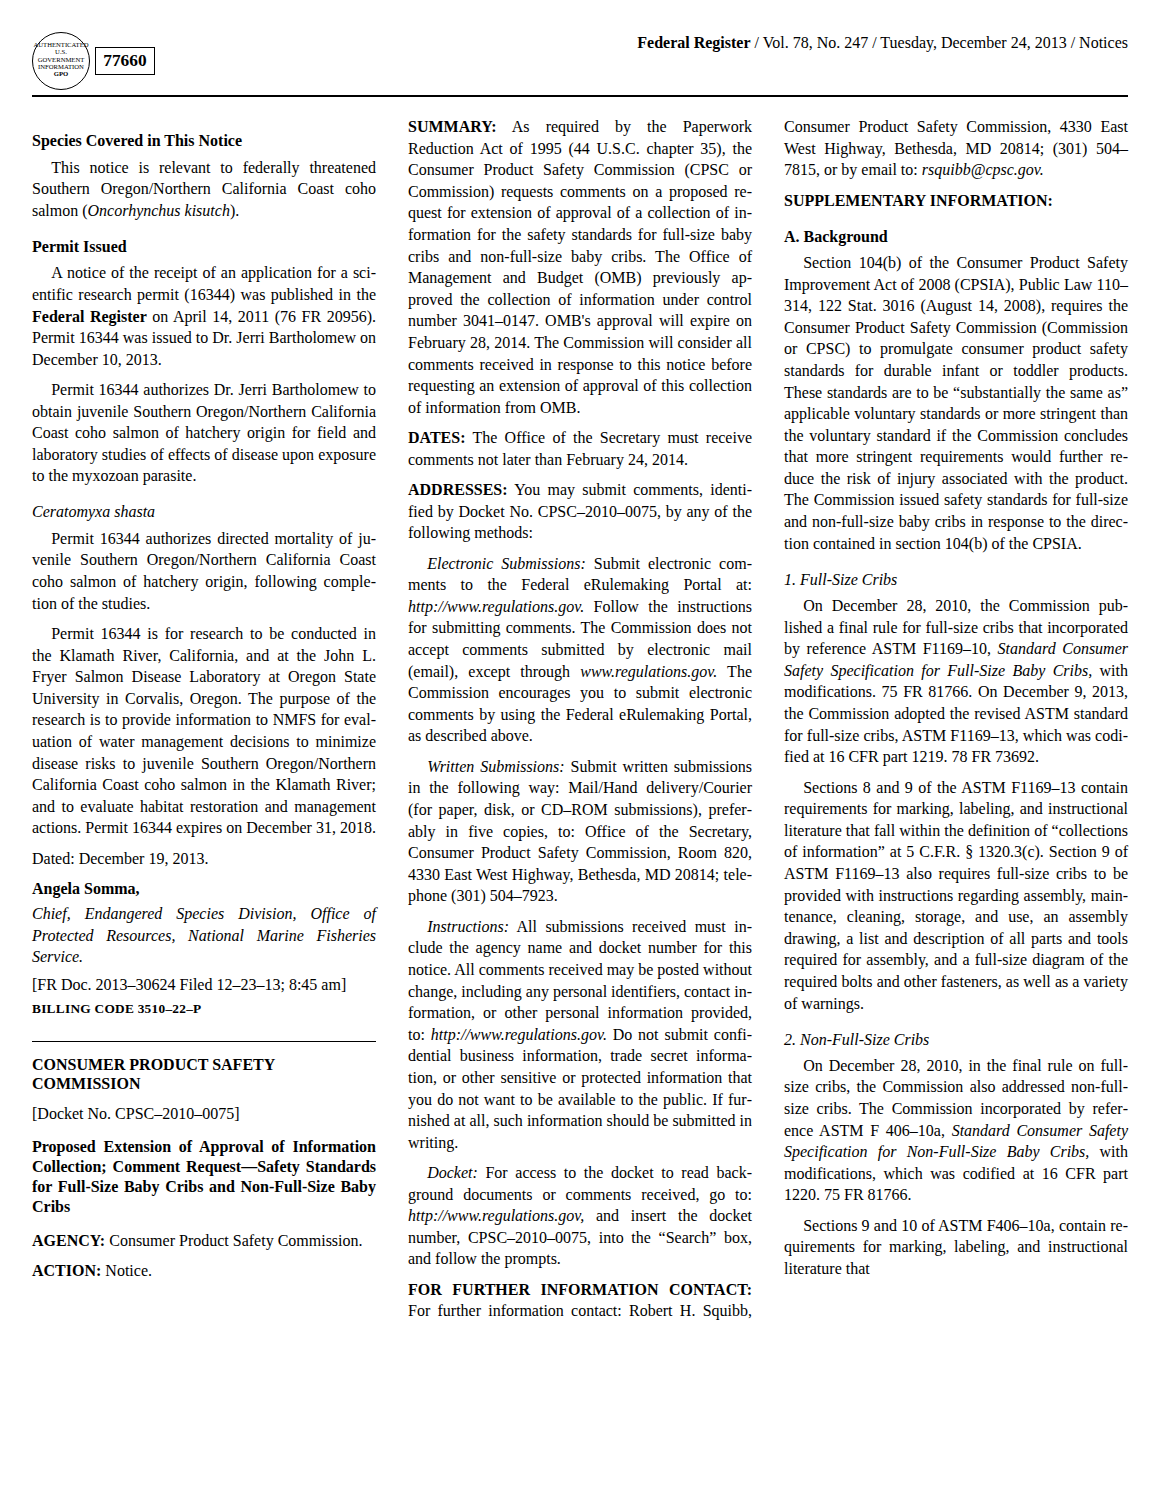AUTHENTICATED
U.S. GOVERNMENT
INFORMATION
GPO
77660
Federal Register / Vol. 78, No. 247 / Tuesday, December 24, 2013 / Notices
Species Covered in This Notice
This notice is relevant to federally threatened Southern Oregon/Northern California Coast coho salmon (Oncorhynchus kisutch).
Permit Issued
A notice of the receipt of an application for a scientific research permit (16344) was published in the Federal Register on April 14, 2011 (76 FR 20956). Permit 16344 was issued to Dr. Jerri Bartholomew on December 10, 2013.
Permit 16344 authorizes Dr. Jerri Bartholomew to obtain juvenile Southern Oregon/Northern California Coast coho salmon of hatchery origin for field and laboratory studies of effects of disease upon exposure to the myxozoan parasite.
Ceratomyxa shasta
Permit 16344 authorizes directed mortality of juvenile Southern Oregon/Northern California Coast coho salmon of hatchery origin, following completion of the studies.
Permit 16344 is for research to be conducted in the Klamath River, California, and at the John L. Fryer Salmon Disease Laboratory at Oregon State University in Corvalis, Oregon. The purpose of the research is to provide information to NMFS for evaluation of water management decisions to minimize disease risks to juvenile Southern Oregon/Northern California Coast coho salmon in the Klamath River; and to evaluate habitat restoration and management actions. Permit 16344 expires on December 31, 2018.
Dated: December 19, 2013.
Angela Somma,
Chief, Endangered Species Division, Office of Protected Resources, National Marine Fisheries Service.
[FR Doc. 2013–30624 Filed 12–23–13; 8:45 am]
BILLING CODE 3510–22–P
CONSUMER PRODUCT SAFETY COMMISSION
[Docket No. CPSC–2010–0075]
Proposed Extension of Approval of Information Collection; Comment Request—Safety Standards for Full-Size Baby Cribs and Non-Full-Size Baby Cribs
AGENCY: Consumer Product Safety Commission.
ACTION: Notice.
SUMMARY: As required by the Paperwork Reduction Act of 1995 (44 U.S.C. chapter 35), the Consumer Product Safety Commission (CPSC or Commission) requests comments on a proposed request for extension of approval of a collection of information for the safety standards for full-size baby cribs and non-full-size baby cribs. The Office of Management and Budget (OMB) previously approved the collection of information under control number 3041–0147. OMB's approval will expire on February 28, 2014. The Commission will consider all comments received in response to this notice before requesting an extension of approval of this collection of information from OMB.
DATES: The Office of the Secretary must receive comments not later than February 24, 2014.
ADDRESSES: You may submit comments, identified by Docket No. CPSC–2010–0075, by any of the following methods:
Electronic Submissions: Submit electronic comments to the Federal eRulemaking Portal at: http://www.regulations.gov. Follow the instructions for submitting comments. The Commission does not accept comments submitted by electronic mail (email), except through www.regulations.gov. The Commission encourages you to submit electronic comments by using the Federal eRulemaking Portal, as described above.
Written Submissions: Submit written submissions in the following way: Mail/Hand delivery/Courier (for paper, disk, or CD–ROM submissions), preferably in five copies, to: Office of the Secretary, Consumer Product Safety Commission, Room 820, 4330 East West Highway, Bethesda, MD 20814; telephone (301) 504–7923.
Instructions: All submissions received must include the agency name and docket number for this notice. All comments received may be posted without change, including any personal identifiers, contact information, or other personal information provided, to: http://www.regulations.gov. Do not submit confidential business information, trade secret information, or other sensitive or protected information that you do not want to be available to the public. If furnished at all, such information should be submitted in writing.
Docket: For access to the docket to read background documents or comments received, go to: http://www.regulations.gov, and insert the docket number, CPSC–2010–0075, into the “Search” box, and follow the prompts.
FOR FURTHER INFORMATION CONTACT: For further information contact: Robert H. Squibb, Consumer Product Safety Commission, 4330 East West Highway, Bethesda, MD 20814; (301) 504–7815, or by email to: rsquibb@cpsc.gov.
SUPPLEMENTARY INFORMATION:
A. Background
Section 104(b) of the Consumer Product Safety Improvement Act of 2008 (CPSIA), Public Law 110–314, 122 Stat. 3016 (August 14, 2008), requires the Consumer Product Safety Commission (Commission or CPSC) to promulgate consumer product safety standards for durable infant or toddler products. These standards are to be “substantially the same as” applicable voluntary standards or more stringent than the voluntary standard if the Commission concludes that more stringent requirements would further reduce the risk of injury associated with the product. The Commission issued safety standards for full-size and non-full-size baby cribs in response to the direction contained in section 104(b) of the CPSIA.
1. Full-Size Cribs
On December 28, 2010, the Commission published a final rule for full-size cribs that incorporated by reference ASTM F1169–10, Standard Consumer Safety Specification for Full-Size Baby Cribs, with modifications. 75 FR 81766. On December 9, 2013, the Commission adopted the revised ASTM standard for full-size cribs, ASTM F1169–13, which was codified at 16 CFR part 1219. 78 FR 73692.
Sections 8 and 9 of the ASTM F1169–13 contain requirements for marking, labeling, and instructional literature that fall within the definition of “collections of information” at 5 C.F.R. § 1320.3(c). Section 9 of ASTM F1169–13 also requires full-size cribs to be provided with instructions regarding assembly, maintenance, cleaning, storage, and use, an assembly drawing, a list and description of all parts and tools required for assembly, and a full-size diagram of the required bolts and other fasteners, as well as a variety of warnings.
2. Non-Full-Size Cribs
On December 28, 2010, in the final rule on full-size cribs, the Commission also addressed non-full-size cribs. The Commission incorporated by reference ASTM F 406–10a, Standard Consumer Safety Specification for Non-Full-Size Baby Cribs, with modifications, which was codified at 16 CFR part 1220. 75 FR 81766.
Sections 9 and 10 of ASTM F406–10a, contain requirements for marking, labeling, and instructional literature that